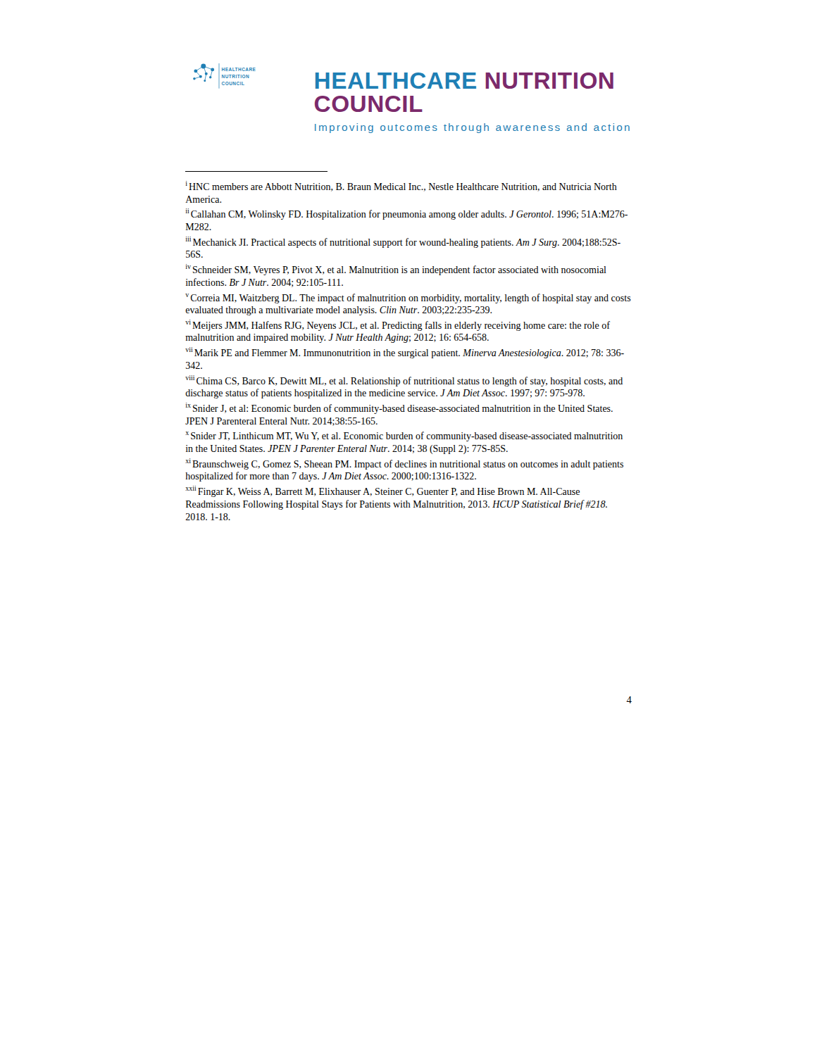HEALTHCARE NUTRITION COUNCIL
HEALTHCARE NUTRITION COUNCIL
Improving outcomes through awareness and action
i HNC members are Abbott Nutrition, B. Braun Medical Inc., Nestle Healthcare Nutrition, and Nutricia North America.
ii Callahan CM, Wolinsky FD. Hospitalization for pneumonia among older adults. J Gerontol. 1996; 51A:M276-M282.
iii Mechanick JI. Practical aspects of nutritional support for wound-healing patients. Am J Surg. 2004;188:52S-56S.
iv Schneider SM, Veyres P, Pivot X, et al. Malnutrition is an independent factor associated with nosocomial infections. Br J Nutr. 2004; 92:105-111.
v Correia MI, Waitzberg DL. The impact of malnutrition on morbidity, mortality, length of hospital stay and costs evaluated through a multivariate model analysis. Clin Nutr. 2003;22:235-239.
vi Meijers JMM, Halfens RJG, Neyens JCL, et al. Predicting falls in elderly receiving home care: the role of malnutrition and impaired mobility. J Nutr Health Aging; 2012; 16: 654-658.
vii Marik PE and Flemmer M. Immunonutrition in the surgical patient. Minerva Anestesiologica. 2012; 78: 336-342.
viii Chima CS, Barco K, Dewitt ML, et al. Relationship of nutritional status to length of stay, hospital costs, and discharge status of patients hospitalized in the medicine service. J Am Diet Assoc. 1997; 97: 975-978.
ix Snider J, et al: Economic burden of community-based disease-associated malnutrition in the United States. JPEN J Parenteral Enteral Nutr. 2014;38:55-165.
x Snider JT, Linthicum MT, Wu Y, et al. Economic burden of community-based disease-associated malnutrition in the United States. JPEN J Parenter Enteral Nutr. 2014; 38 (Suppl 2): 77S-85S.
xi Braunschweig C, Gomez S, Sheean PM. Impact of declines in nutritional status on outcomes in adult patients hospitalized for more than 7 days. J Am Diet Assoc. 2000;100:1316-1322.
xxii Fingar K, Weiss A, Barrett M, Elixhauser A, Steiner C, Guenter P, and Hise Brown M. All-Cause Readmissions Following Hospital Stays for Patients with Malnutrition, 2013. HCUP Statistical Brief #218. 2018. 1-18.
4